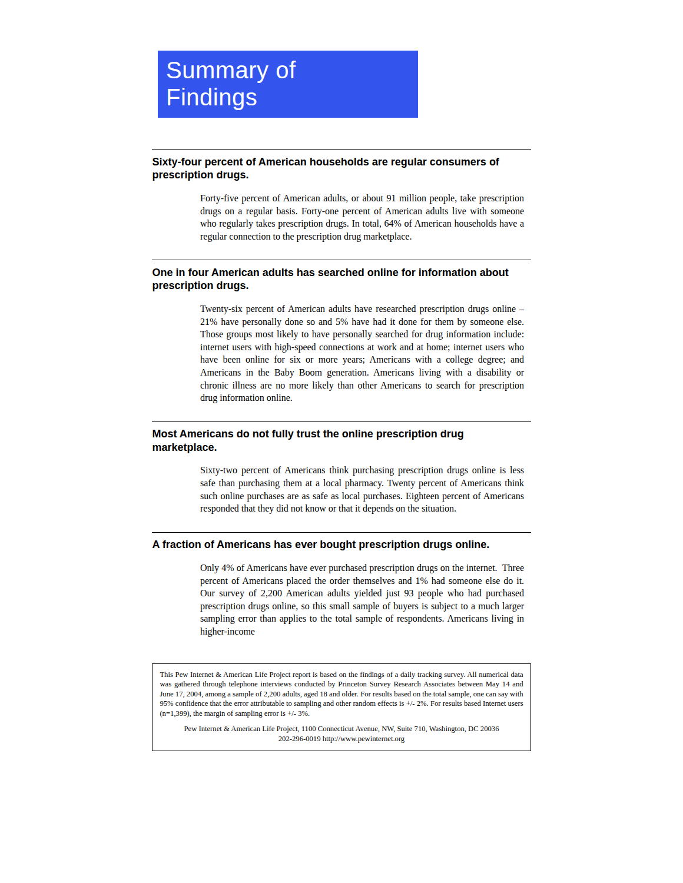Summary of
Findings
Sixty-four percent of American households are regular consumers of prescription drugs.
Forty-five percent of American adults, or about 91 million people, take prescription drugs on a regular basis. Forty-one percent of American adults live with someone who regularly takes prescription drugs. In total, 64% of American households have a regular connection to the prescription drug marketplace.
One in four American adults has searched online for information about prescription drugs.
Twenty-six percent of American adults have researched prescription drugs online – 21% have personally done so and 5% have had it done for them by someone else. Those groups most likely to have personally searched for drug information include: internet users with high-speed connections at work and at home; internet users who have been online for six or more years; Americans with a college degree; and Americans in the Baby Boom generation. Americans living with a disability or chronic illness are no more likely than other Americans to search for prescription drug information online.
Most Americans do not fully trust the online prescription drug marketplace.
Sixty-two percent of Americans think purchasing prescription drugs online is less safe than purchasing them at a local pharmacy. Twenty percent of Americans think such online purchases are as safe as local purchases. Eighteen percent of Americans responded that they did not know or that it depends on the situation.
A fraction of Americans has ever bought prescription drugs online.
Only 4% of Americans have ever purchased prescription drugs on the internet. Three percent of Americans placed the order themselves and 1% had someone else do it. Our survey of 2,200 American adults yielded just 93 people who had purchased prescription drugs online, so this small sample of buyers is subject to a much larger sampling error than applies to the total sample of respondents. Americans living in higher-income
This Pew Internet & American Life Project report is based on the findings of a daily tracking survey. All numerical data was gathered through telephone interviews conducted by Princeton Survey Research Associates between May 14 and June 17, 2004, among a sample of 2,200 adults, aged 18 and older. For results based on the total sample, one can say with 95% confidence that the error attributable to sampling and other random effects is +/- 2%. For results based Internet users (n=1,399), the margin of sampling error is +/- 3%.
Pew Internet & American Life Project, 1100 Connecticut Avenue, NW, Suite 710, Washington, DC 20036
202-296-0019 http://www.pewinternet.org